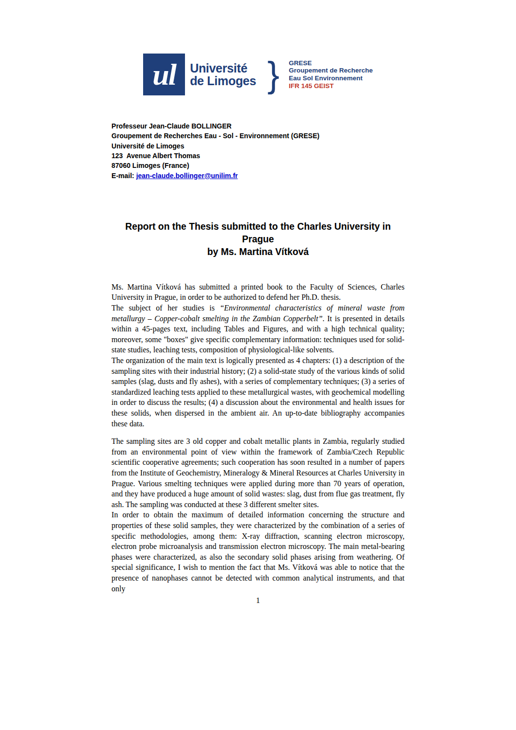ul
Université
de Limoges
}
GRESE
Groupement de Recherche
Eau Sol Environnement
IFR 145 GEIST
Professeur Jean-Claude BOLLINGER
Groupement de Recherches Eau - Sol - Environnement (GRESE)
Université de Limoges
123 Avenue Albert Thomas
87060 Limoges (France)
E-mail: jean-claude.bollinger@unilim.fr
Report on the Thesis submitted to the Charles University in Prague
by Ms. Martina Vítková
Ms. Martina Vítková has submitted a printed book to the Faculty of Sciences, Charles University in Prague, in order to be authorized to defend her Ph.D. thesis.
The subject of her studies is “Environmental characteristics of mineral waste from metallurgy – Copper-cobalt smelting in the Zambian Copperbelt”. It is presented in details within a 45-pages text, including Tables and Figures, and with a high technical quality; moreover, some "boxes" give specific complementary information: techniques used for solid-state studies, leaching tests, composition of physiological-like solvents.
The organization of the main text is logically presented as 4 chapters: (1) a description of the sampling sites with their industrial history; (2) a solid-state study of the various kinds of solid samples (slag, dusts and fly ashes), with a series of complementary techniques; (3) a series of standardized leaching tests applied to these metallurgical wastes, with geochemical modelling in order to discuss the results; (4) a discussion about the environmental and health issues for these solids, when dispersed in the ambient air. An up-to-date bibliography accompanies these data.
The sampling sites are 3 old copper and cobalt metallic plants in Zambia, regularly studied from an environmental point of view within the framework of Zambia/Czech Republic scientific cooperative agreements; such cooperation has soon resulted in a number of papers from the Institute of Geochemistry, Mineralogy & Mineral Resources at Charles University in Prague. Various smelting techniques were applied during more than 70 years of operation, and they have produced a huge amount of solid wastes: slag, dust from flue gas treatment, fly ash. The sampling was conducted at these 3 different smelter sites.
In order to obtain the maximum of detailed information concerning the structure and properties of these solid samples, they were characterized by the combination of a series of specific methodologies, among them: X-ray diffraction, scanning electron microscopy, electron probe microanalysis and transmission electron microscopy. The main metal-bearing phases were characterized, as also the secondary solid phases arising from weathering. Of special significance, I wish to mention the fact that Ms. Vítková was able to notice that the presence of nanophases cannot be detected with common analytical instruments, and that only
1